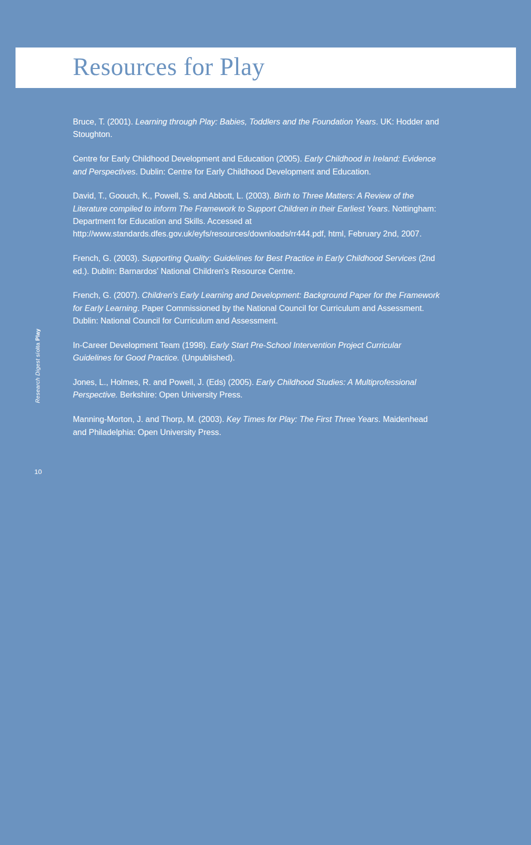Resources for Play
Bruce, T. (2001). Learning through Play: Babies, Toddlers and the Foundation Years. UK: Hodder and Stoughton.
Centre for Early Childhood Development and Education (2005). Early Childhood in Ireland: Evidence and Perspectives. Dublin: Centre for Early Childhood Development and Education.
David, T., Goouch, K., Powell, S. and Abbott, L. (2003). Birth to Three Matters: A Review of the Literature compiled to inform The Framework to Support Children in their Earliest Years. Nottingham: Department for Education and Skills. Accessed at http://www.standards.dfes.gov.uk/eyfs/resources/downloads/rr444.pdf, html, February 2nd, 2007.
French, G. (2003). Supporting Quality: Guidelines for Best Practice in Early Childhood Services (2nd ed.). Dublin: Barnardos' National Children's Resource Centre.
French, G. (2007). Children's Early Learning and Development: Background Paper for the Framework for Early Learning. Paper Commissioned by the National Council for Curriculum and Assessment. Dublin: National Council for Curriculum and Assessment.
In-Career Development Team (1998). Early Start Pre-School Intervention Project Curricular Guidelines for Good Practice. (Unpublished).
Jones, L., Holmes, R. and Powell, J. (Eds) (2005). Early Childhood Studies: A Multiprofessional Perspective. Berkshire: Open University Press.
Manning-Morton, J. and Thorp, M. (2003). Key Times for Play: The First Three Years. Maidenhead and Philadelphia: Open University Press.
Research Digest síolta Play
10